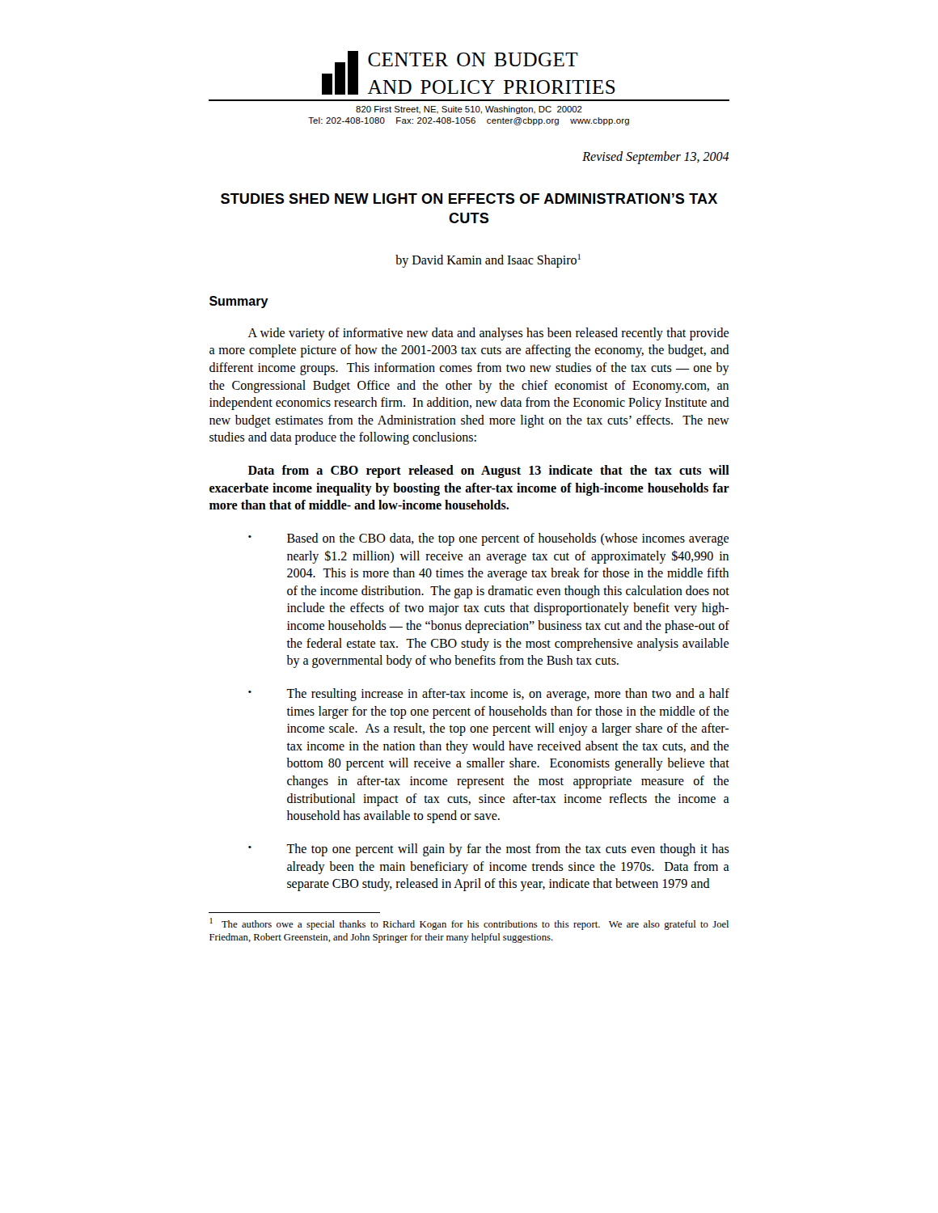Center on Budget and Policy Priorities
820 First Street, NE, Suite 510, Washington, DC 20002
Tel: 202-408-1080 Fax: 202-408-1056 center@cbpp.org www.cbpp.org
Revised September 13, 2004
STUDIES SHED NEW LIGHT ON EFFECTS OF ADMINISTRATION’S TAX CUTS
by David Kamin and Isaac Shapiro1
Summary
A wide variety of informative new data and analyses has been released recently that provide a more complete picture of how the 2001-2003 tax cuts are affecting the economy, the budget, and different income groups. This information comes from two new studies of the tax cuts — one by the Congressional Budget Office and the other by the chief economist of Economy.com, an independent economics research firm. In addition, new data from the Economic Policy Institute and new budget estimates from the Administration shed more light on the tax cuts’ effects. The new studies and data produce the following conclusions:
Data from a CBO report released on August 13 indicate that the tax cuts will exacerbate income inequality by boosting the after-tax income of high-income households far more than that of middle- and low-income households.
Based on the CBO data, the top one percent of households (whose incomes average nearly $1.2 million) will receive an average tax cut of approximately $40,990 in 2004. This is more than 40 times the average tax break for those in the middle fifth of the income distribution. The gap is dramatic even though this calculation does not include the effects of two major tax cuts that disproportionately benefit very high-income households — the “bonus depreciation” business tax cut and the phase-out of the federal estate tax. The CBO study is the most comprehensive analysis available by a governmental body of who benefits from the Bush tax cuts.
The resulting increase in after-tax income is, on average, more than two and a half times larger for the top one percent of households than for those in the middle of the income scale. As a result, the top one percent will enjoy a larger share of the after-tax income in the nation than they would have received absent the tax cuts, and the bottom 80 percent will receive a smaller share. Economists generally believe that changes in after-tax income represent the most appropriate measure of the distributional impact of tax cuts, since after-tax income reflects the income a household has available to spend or save.
The top one percent will gain by far the most from the tax cuts even though it has already been the main beneficiary of income trends since the 1970s. Data from a separate CBO study, released in April of this year, indicate that between 1979 and
1 The authors owe a special thanks to Richard Kogan for his contributions to this report. We are also grateful to Joel Friedman, Robert Greenstein, and John Springer for their many helpful suggestions.